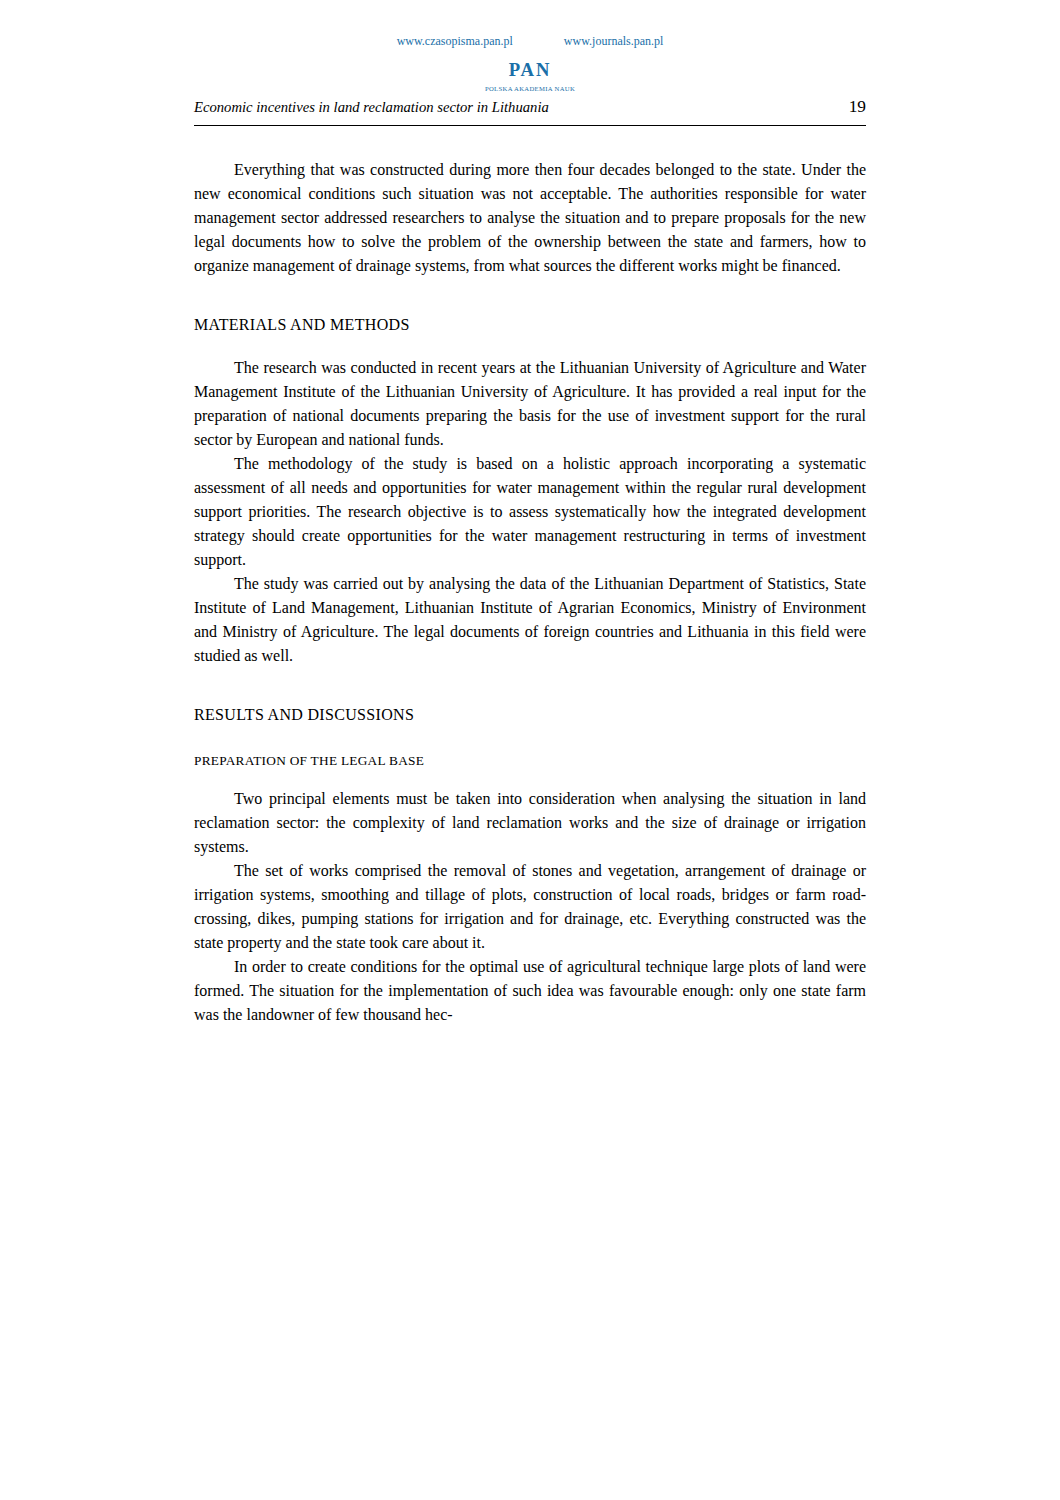www.czasopisma.pan.pl www.journals.pan.pl
PANPOLSKA AKADEMIA NAUK
Economic incentives in land reclamation sector in Lithuania 19
Everything that was constructed during more then four decades belonged to the state. Under the new economical conditions such situation was not acceptable. The authorities responsible for water management sector addressed researchers to analyse the situation and to prepare proposals for the new legal documents how to solve the problem of the ownership between the state and farmers, how to organize management of drainage systems, from what sources the different works might be financed.
Materials and methods
The research was conducted in recent years at the Lithuanian University of Agriculture and Water Management Institute of the Lithuanian University of Agriculture. It has provided a real input for the preparation of national documents preparing the basis for the use of investment support for the rural sector by European and national funds.
The methodology of the study is based on a holistic approach incorporating a systematic assessment of all needs and opportunities for water management within the regular rural development support priorities. The research objective is to assess systematically how the integrated development strategy should create opportunities for the water management restructuring in terms of investment support.
The study was carried out by analysing the data of the Lithuanian Department of Statistics, State Institute of Land Management, Lithuanian Institute of Agrarian Economics, Ministry of Environment and Ministry of Agriculture. The legal documents of foreign countries and Lithuania in this field were studied as well.
Results and discussions
Preparation of the legal base
Two principal elements must be taken into consideration when analysing the situation in land reclamation sector: the complexity of land reclamation works and the size of drainage or irrigation systems.
The set of works comprised the removal of stones and vegetation, arrangement of drainage or irrigation systems, smoothing and tillage of plots, construction of local roads, bridges or farm road-crossing, dikes, pumping stations for irrigation and for drainage, etc. Everything constructed was the state property and the state took care about it.
In order to create conditions for the optimal use of agricultural technique large plots of land were formed. The situation for the implementation of such idea was favourable enough: only one state farm was the landowner of few thousand hec-